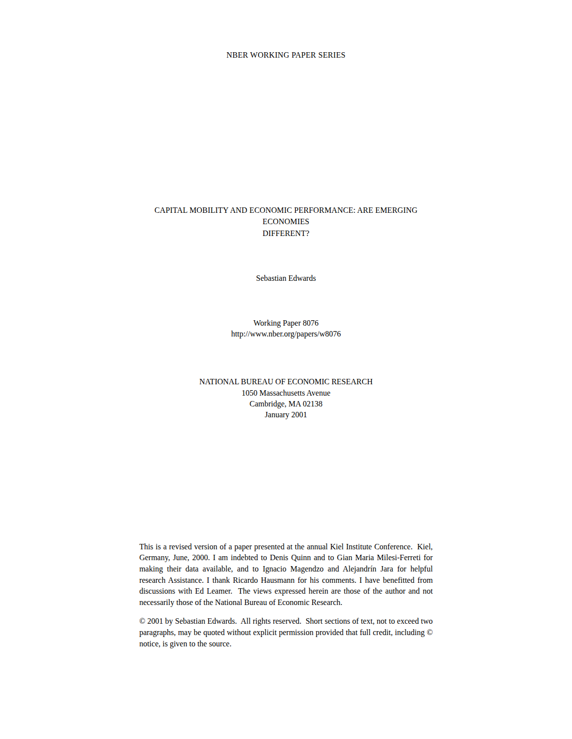NBER WORKING PAPER SERIES
CAPITAL MOBILITY AND ECONOMIC PERFORMANCE: ARE EMERGING ECONOMIES
DIFFERENT?
Sebastian Edwards
Working Paper 8076
http://www.nber.org/papers/w8076
NATIONAL BUREAU OF ECONOMIC RESEARCH
1050 Massachusetts Avenue
Cambridge, MA 02138
January 2001
This is a revised version of a paper presented at the annual Kiel Institute Conference. Kiel, Germany, June, 2000. I am indebted to Denis Quinn and to Gian Maria Milesi-Ferreti for making their data available, and to Ignacio Magendzo and Alejandrín Jara for helpful research Assistance. I thank Ricardo Hausmann for his comments. I have benefitted from discussions with Ed Leamer. The views expressed herein are those of the author and not necessarily those of the National Bureau of Economic Research.
© 2001 by Sebastian Edwards. All rights reserved. Short sections of text, not to exceed two paragraphs, may be quoted without explicit permission provided that full credit, including © notice, is given to the source.